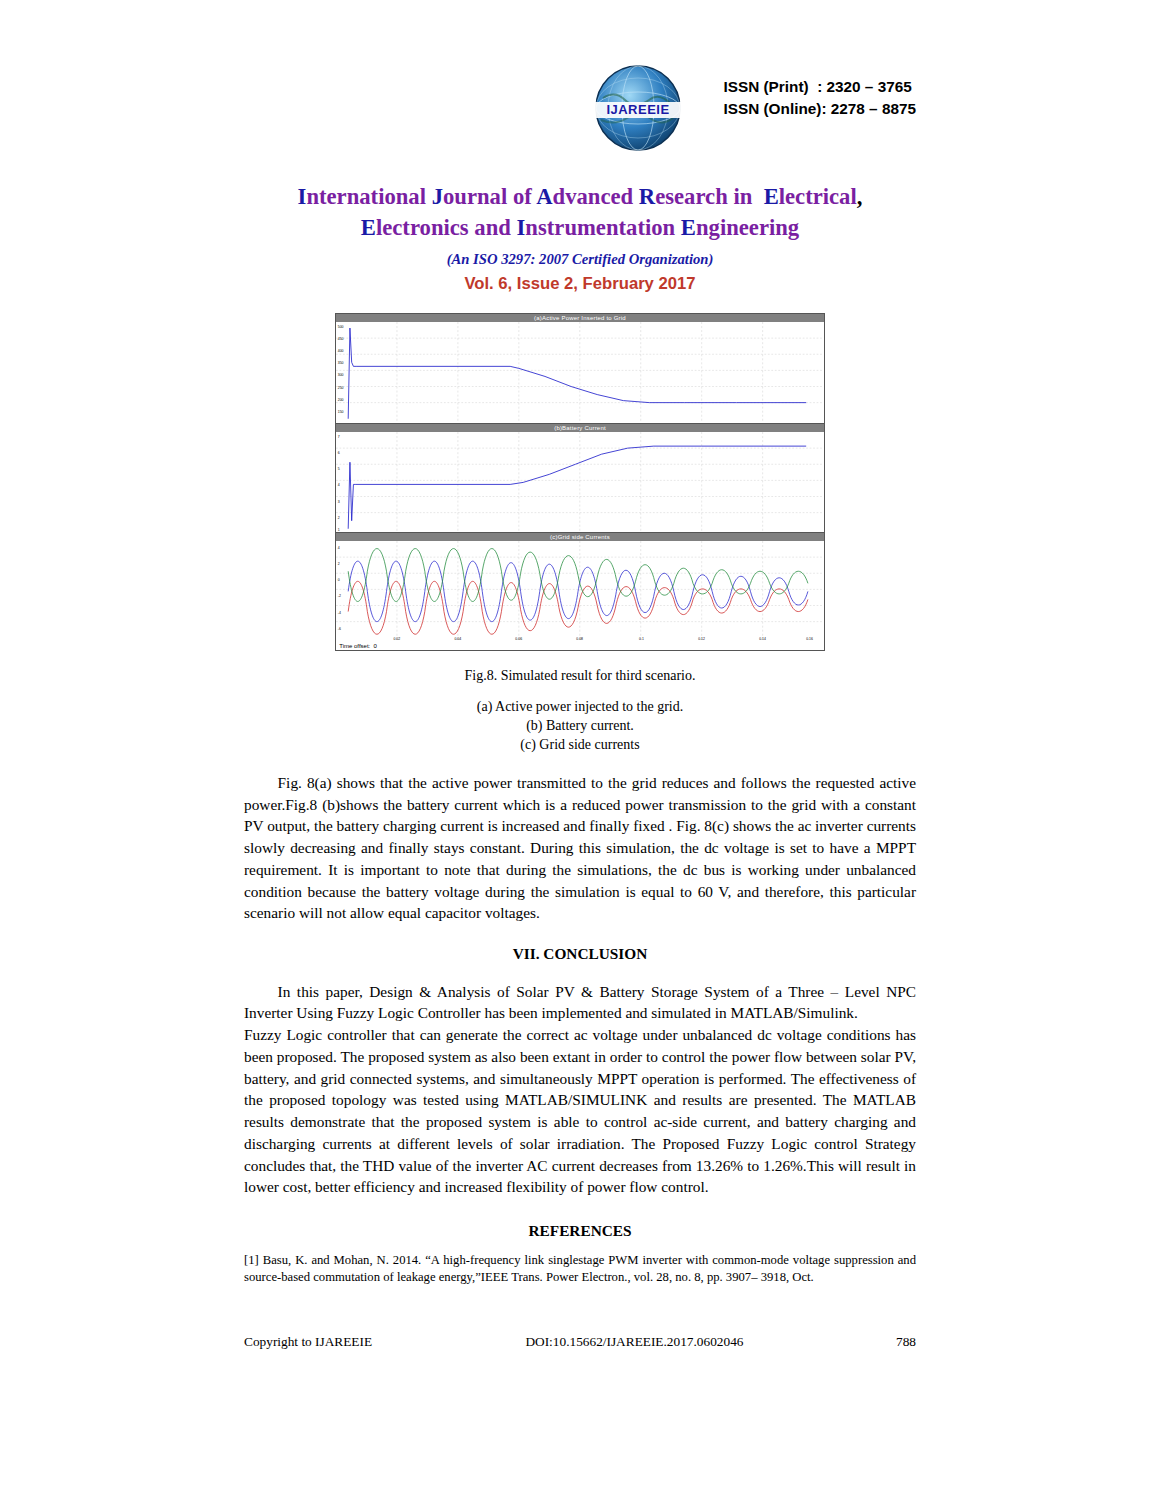IJAREEIE
ISSN (Print) : 2320 – 3765
ISSN (Online): 2278 – 8875
International Journal of Advanced Research in Electrical,
Electronics and Instrumentation Engineering
(An ISO 3297: 2007 Certified Organization)
Vol. 6, Issue 2, February 2017
(a)Active Power Inserted to Grid
500 450 400 350 300 250 200 150
(b)Battery Current
7 6 5 4 3 2 1
(c)Grid side Currents
4 2 0 -2 -4 -6 0.02 0.04 0.06 0.08 0.1 0.12 0.14 0.16
Time offset: 0
Fig.8. Simulated result for third scenario.
(a) Active power injected to the grid.
(b) Battery current.
(c) Grid side currents
Fig. 8(a) shows that the active power transmitted to the grid reduces and follows the requested active power.Fig.8 (b)shows the battery current which is a reduced power transmission to the grid with a constant PV output, the battery charging current is increased and finally fixed . Fig. 8(c) shows the ac inverter currents slowly decreasing and finally stays constant. During this simulation, the dc voltage is set to have a MPPT requirement. It is important to note that during the simulations, the dc bus is working under unbalanced condition because the battery voltage during the simulation is equal to 60 V, and therefore, this particular scenario will not allow equal capacitor voltages.
VII. CONCLUSION
In this paper, Design & Analysis of Solar PV & Battery Storage System of a Three – Level NPC Inverter Using Fuzzy Logic Controller has been implemented and simulated in MATLAB/Simulink.
Fuzzy Logic controller that can generate the correct ac voltage under unbalanced dc voltage conditions has been proposed. The proposed system as also been extant in order to control the power flow between solar PV, battery, and grid connected systems, and simultaneously MPPT operation is performed. The effectiveness of the proposed topology was tested using MATLAB/SIMULINK and results are presented. The MATLAB results demonstrate that the proposed system is able to control ac-side current, and battery charging and discharging currents at different levels of solar irradiation. The Proposed Fuzzy Logic control Strategy concludes that, the THD value of the inverter AC current decreases from 13.26% to 1.26%.This will result in lower cost, better efficiency and increased flexibility of power flow control.
REFERENCES
[1] Basu, K. and Mohan, N. 2014. “A high-frequency link singlestage PWM inverter with common-mode voltage suppression and source-based commutation of leakage energy,”IEEE Trans. Power Electron., vol. 28, no. 8, pp. 3907– 3918, Oct.
Copyright to IJAREEIE
DOI:10.15662/IJAREEIE.2017.0602046
788